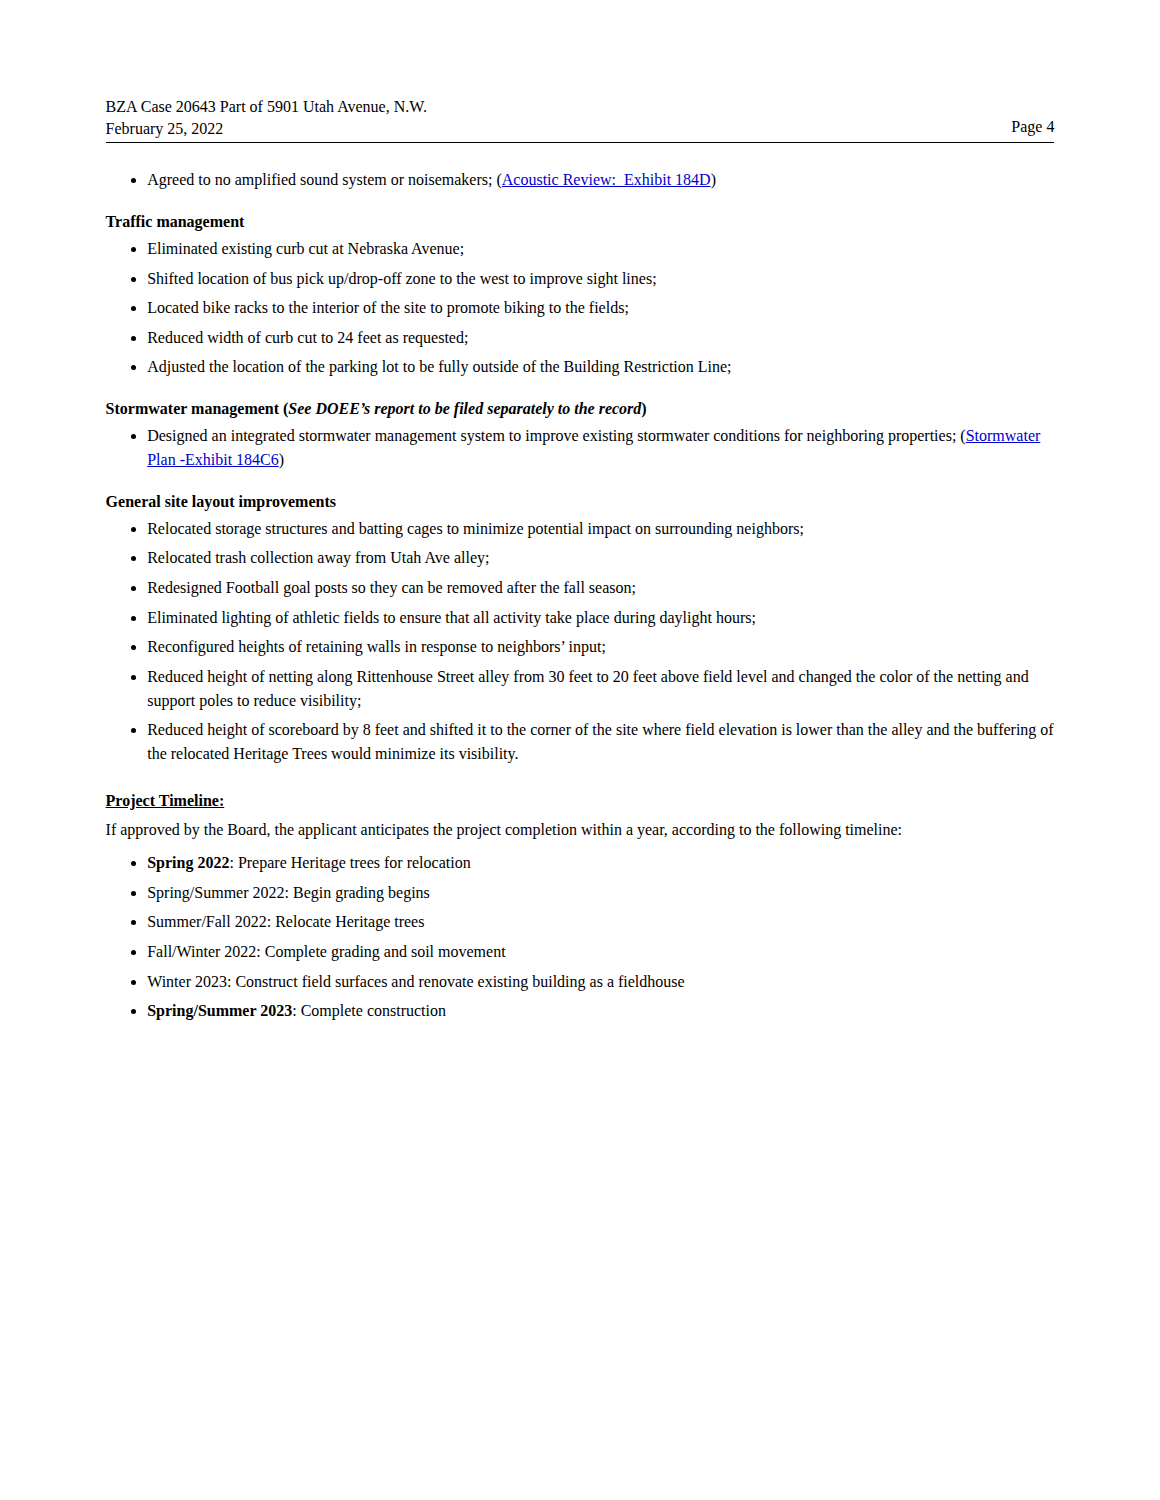BZA Case 20643 Part of 5901 Utah Avenue, N.W.
February 25, 2022
Page 4
Agreed to no amplified sound system or noisemakers; (Acoustic Review: Exhibit 184D)
Traffic management
Eliminated existing curb cut at Nebraska Avenue;
Shifted location of bus pick up/drop-off zone to the west to improve sight lines;
Located bike racks to the interior of the site to promote biking to the fields;
Reduced width of curb cut to 24 feet as requested;
Adjusted the location of the parking lot to be fully outside of the Building Restriction Line;
Stormwater management (See DOEE’s report to be filed separately to the record)
Designed an integrated stormwater management system to improve existing stormwater conditions for neighboring properties; (Stormwater Plan -Exhibit 184C6)
General site layout improvements
Relocated storage structures and batting cages to minimize potential impact on surrounding neighbors;
Relocated trash collection away from Utah Ave alley;
Redesigned Football goal posts so they can be removed after the fall season;
Eliminated lighting of athletic fields to ensure that all activity take place during daylight hours;
Reconfigured heights of retaining walls in response to neighbors’ input;
Reduced height of netting along Rittenhouse Street alley from 30 feet to 20 feet above field level and changed the color of the netting and support poles to reduce visibility;
Reduced height of scoreboard by 8 feet and shifted it to the corner of the site where field elevation is lower than the alley and the buffering of the relocated Heritage Trees would minimize its visibility.
Project Timeline:
If approved by the Board, the applicant anticipates the project completion within a year, according to the following timeline:
Spring 2022: Prepare Heritage trees for relocation
Spring/Summer 2022: Begin grading begins
Summer/Fall 2022: Relocate Heritage trees
Fall/Winter 2022: Complete grading and soil movement
Winter 2023: Construct field surfaces and renovate existing building as a fieldhouse
Spring/Summer 2023: Complete construction